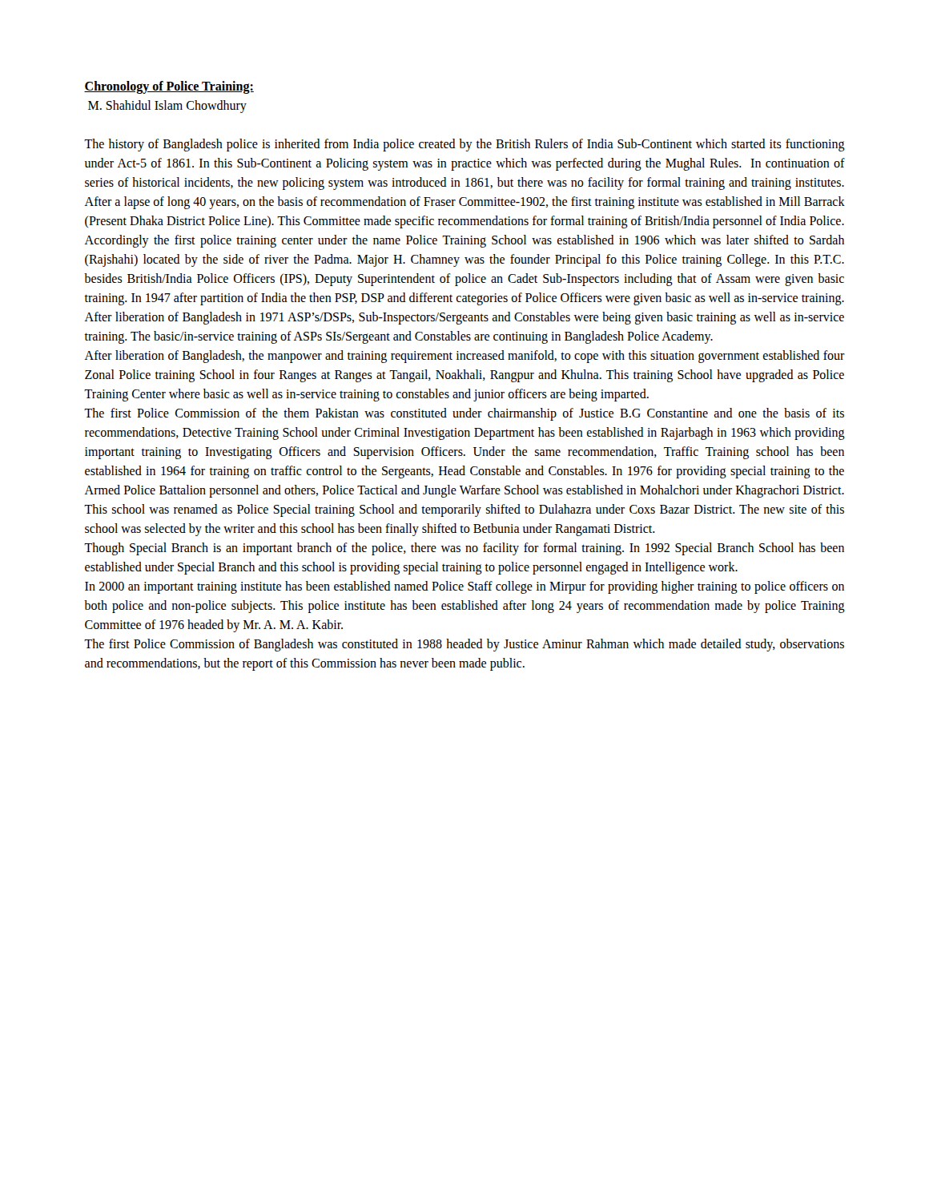Chronology of Police Training:
M. Shahidul Islam Chowdhury
The history of Bangladesh police is inherited from India police created by the British Rulers of India Sub-Continent which started its functioning under Act-5 of 1861. In this Sub-Continent a Policing system was in practice which was perfected during the Mughal Rules. In continuation of series of historical incidents, the new policing system was introduced in 1861, but there was no facility for formal training and training institutes. After a lapse of long 40 years, on the basis of recommendation of Fraser Committee-1902, the first training institute was established in Mill Barrack (Present Dhaka District Police Line). This Committee made specific recommendations for formal training of British/India personnel of India Police. Accordingly the first police training center under the name Police Training School was established in 1906 which was later shifted to Sardah (Rajshahi) located by the side of river the Padma. Major H. Chamney was the founder Principal fo this Police training College. In this P.T.C. besides British/India Police Officers (IPS), Deputy Superintendent of police an Cadet Sub-Inspectors including that of Assam were given basic training. In 1947 after partition of India the then PSP, DSP and different categories of Police Officers were given basic as well as in-service training. After liberation of Bangladesh in 1971 ASP’s/DSPs, Sub-Inspectors/Sergeants and Constables were being given basic training as well as in-service training. The basic/in-service training of ASPs SIs/Sergeant and Constables are continuing in Bangladesh Police Academy.
After liberation of Bangladesh, the manpower and training requirement increased manifold, to cope with this situation government established four Zonal Police training School in four Ranges at Ranges at Tangail, Noakhali, Rangpur and Khulna. This training School have upgraded as Police Training Center where basic as well as in-service training to constables and junior officers are being imparted.
The first Police Commission of the them Pakistan was constituted under chairmanship of Justice B.G Constantine and one the basis of its recommendations, Detective Training School under Criminal Investigation Department has been established in Rajarbagh in 1963 which providing important training to Investigating Officers and Supervision Officers. Under the same recommendation, Traffic Training school has been established in 1964 for training on traffic control to the Sergeants, Head Constable and Constables. In 1976 for providing special training to the Armed Police Battalion personnel and others, Police Tactical and Jungle Warfare School was established in Mohalchori under Khagrachori District. This school was renamed as Police Special training School and temporarily shifted to Dulahazra under Coxs Bazar District. The new site of this school was selected by the writer and this school has been finally shifted to Betbunia under Rangamati District.
Though Special Branch is an important branch of the police, there was no facility for formal training. In 1992 Special Branch School has been established under Special Branch and this school is providing special training to police personnel engaged in Intelligence work.
In 2000 an important training institute has been established named Police Staff college in Mirpur for providing higher training to police officers on both police and non-police subjects. This police institute has been established after long 24 years of recommendation made by police Training Committee of 1976 headed by Mr. A. M. A. Kabir.
The first Police Commission of Bangladesh was constituted in 1988 headed by Justice Aminur Rahman which made detailed study, observations and recommendations, but the report of this Commission has never been made public.